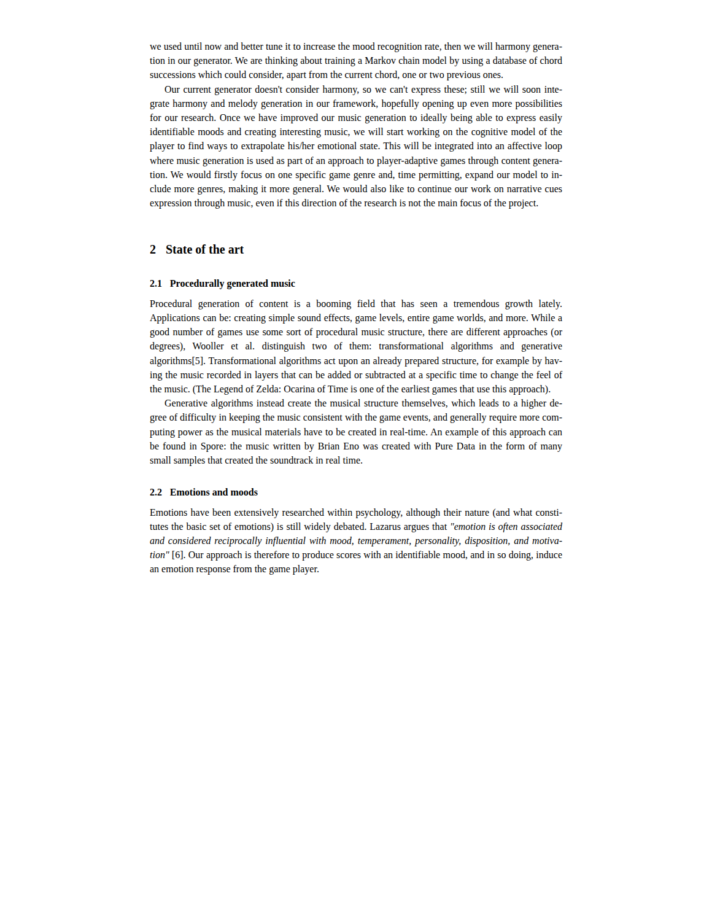we used until now and better tune it to increase the mood recognition rate, then we will harmony generation in our generator. We are thinking about training a Markov chain model by using a database of chord successions which could consider, apart from the current chord, one or two previous ones.
Our current generator doesn't consider harmony, so we can't express these; still we will soon integrate harmony and melody generation in our framework, hopefully opening up even more possibilities for our research. Once we have improved our music generation to ideally being able to express easily identifiable moods and creating interesting music, we will start working on the cognitive model of the player to find ways to extrapolate his/her emotional state. This will be integrated into an affective loop where music generation is used as part of an approach to player-adaptive games through content generation. We would firstly focus on one specific game genre and, time permitting, expand our model to include more genres, making it more general. We would also like to continue our work on narrative cues expression through music, even if this direction of the research is not the main focus of the project.
2 State of the art
2.1 Procedurally generated music
Procedural generation of content is a booming field that has seen a tremendous growth lately. Applications can be: creating simple sound effects, game levels, entire game worlds, and more. While a good number of games use some sort of procedural music structure, there are different approaches (or degrees), Wooller et al. distinguish two of them: transformational algorithms and generative algorithms[5]. Transformational algorithms act upon an already prepared structure, for example by having the music recorded in layers that can be added or subtracted at a specific time to change the feel of the music. (The Legend of Zelda: Ocarina of Time is one of the earliest games that use this approach).
Generative algorithms instead create the musical structure themselves, which leads to a higher degree of difficulty in keeping the music consistent with the game events, and generally require more computing power as the musical materials have to be created in real-time. An example of this approach can be found in Spore: the music written by Brian Eno was created with Pure Data in the form of many small samples that created the soundtrack in real time.
2.2 Emotions and moods
Emotions have been extensively researched within psychology, although their nature (and what constitutes the basic set of emotions) is still widely debated. Lazarus argues that "emotion is often associated and considered reciprocally influential with mood, temperament, personality, disposition, and motivation" [6]. Our approach is therefore to produce scores with an identifiable mood, and in so doing, induce an emotion response from the game player.